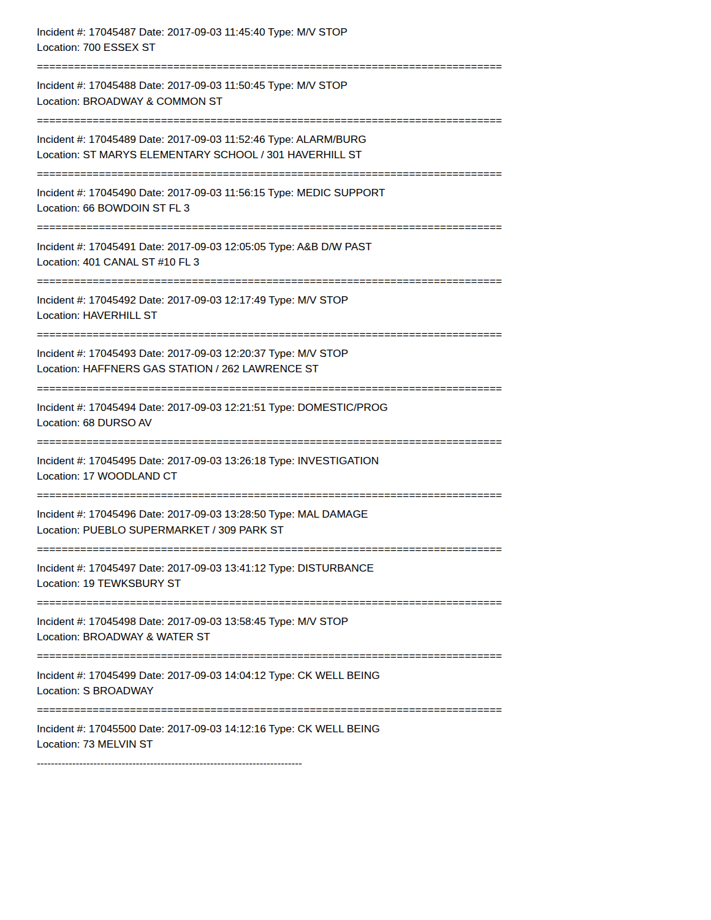Incident #: 17045487 Date: 2017-09-03 11:45:40 Type: M/V STOP
Location: 700 ESSEX ST
===========================================================================
Incident #: 17045488 Date: 2017-09-03 11:50:45 Type: M/V STOP
Location: BROADWAY & COMMON ST
===========================================================================
Incident #: 17045489 Date: 2017-09-03 11:52:46 Type: ALARM/BURG
Location: ST MARYS ELEMENTARY SCHOOL / 301 HAVERHILL ST
===========================================================================
Incident #: 17045490 Date: 2017-09-03 11:56:15 Type: MEDIC SUPPORT
Location: 66 BOWDOIN ST FL 3
===========================================================================
Incident #: 17045491 Date: 2017-09-03 12:05:05 Type: A&B D/W PAST
Location: 401 CANAL ST #10 FL 3
===========================================================================
Incident #: 17045492 Date: 2017-09-03 12:17:49 Type: M/V STOP
Location: HAVERHILL ST
===========================================================================
Incident #: 17045493 Date: 2017-09-03 12:20:37 Type: M/V STOP
Location: HAFFNERS GAS STATION / 262 LAWRENCE ST
===========================================================================
Incident #: 17045494 Date: 2017-09-03 12:21:51 Type: DOMESTIC/PROG
Location: 68 DURSO AV
===========================================================================
Incident #: 17045495 Date: 2017-09-03 13:26:18 Type: INVESTIGATION
Location: 17 WOODLAND CT
===========================================================================
Incident #: 17045496 Date: 2017-09-03 13:28:50 Type: MAL DAMAGE
Location: PUEBLO SUPERMARKET / 309 PARK ST
===========================================================================
Incident #: 17045497 Date: 2017-09-03 13:41:12 Type: DISTURBANCE
Location: 19 TEWKSBURY ST
===========================================================================
Incident #: 17045498 Date: 2017-09-03 13:58:45 Type: M/V STOP
Location: BROADWAY & WATER ST
===========================================================================
Incident #: 17045499 Date: 2017-09-03 14:04:12 Type: CK WELL BEING
Location: S BROADWAY
===========================================================================
Incident #: 17045500 Date: 2017-09-03 14:12:16 Type: CK WELL BEING
Location: 73 MELVIN ST
---------------------------------------------------------------------------